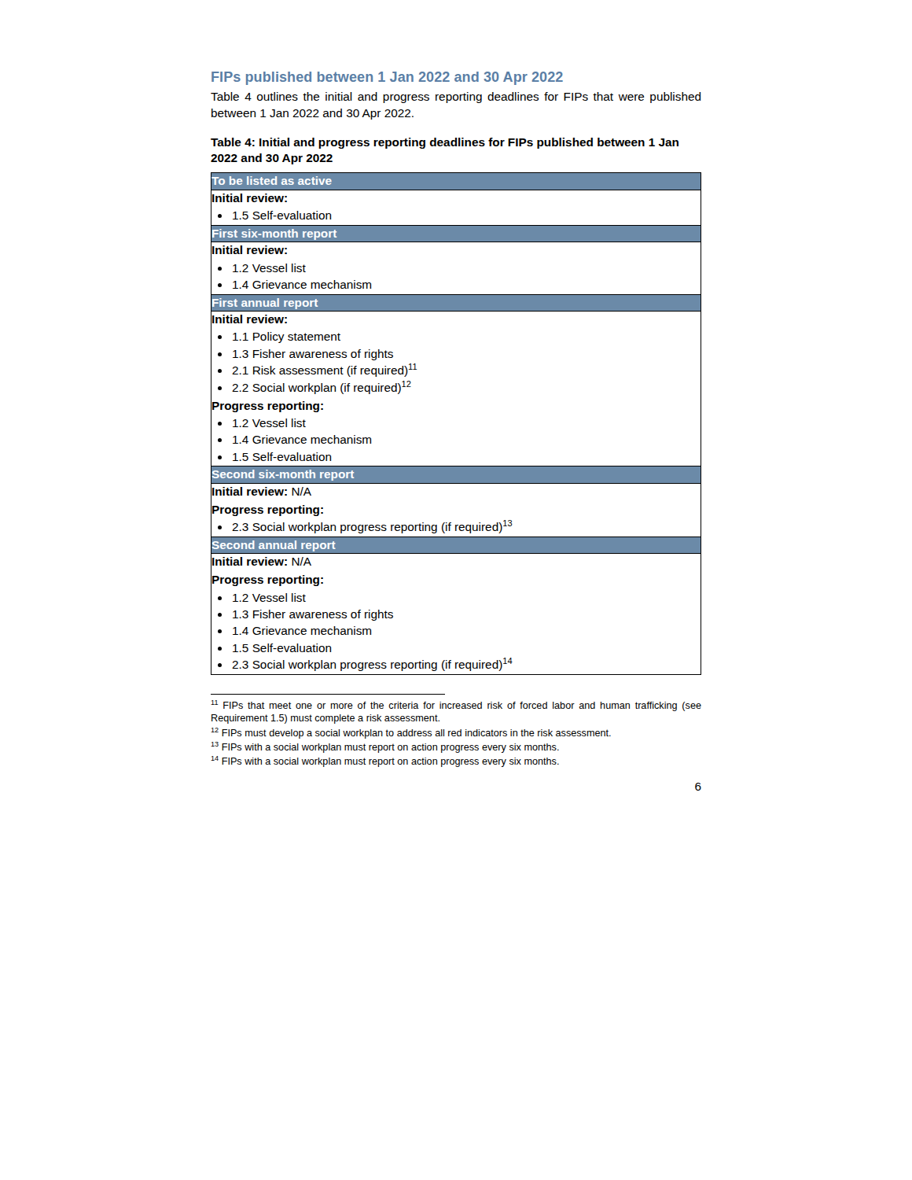FIPs published between 1 Jan 2022 and 30 Apr 2022
Table 4 outlines the initial and progress reporting deadlines for FIPs that were published between 1 Jan 2022 and 30 Apr 2022.
Table 4: Initial and progress reporting deadlines for FIPs published between 1 Jan 2022 and 30 Apr 2022
| To be listed as active |
| Initial review: 1.5 Self-evaluation |
| First six-month report |
| Initial review: 1.2 Vessel list 1.4 Grievance mechanism |
| First annual report |
| Initial review: 1.1 Policy statement 1.3 Fisher awareness of rights 2.1 Risk assessment (if required) 11 2.2 Social workplan (if required) 12 Progress reporting: 1.2 Vessel list 1.4 Grievance mechanism 1.5 Self-evaluation |
| Second six-month report |
| Initial review: N/A Progress reporting: 2.3 Social workplan progress reporting (if required) 13 |
| Second annual report |
| Initial review: N/A Progress reporting: 1.2 Vessel list 1.3 Fisher awareness of rights 1.4 Grievance mechanism 1.5 Self-evaluation 2.3 Social workplan progress reporting (if required) 14 |
11 FIPs that meet one or more of the criteria for increased risk of forced labor and human trafficking (see Requirement 1.5) must complete a risk assessment.
12 FIPs must develop a social workplan to address all red indicators in the risk assessment.
13 FIPs with a social workplan must report on action progress every six months.
14 FIPs with a social workplan must report on action progress every six months.
6